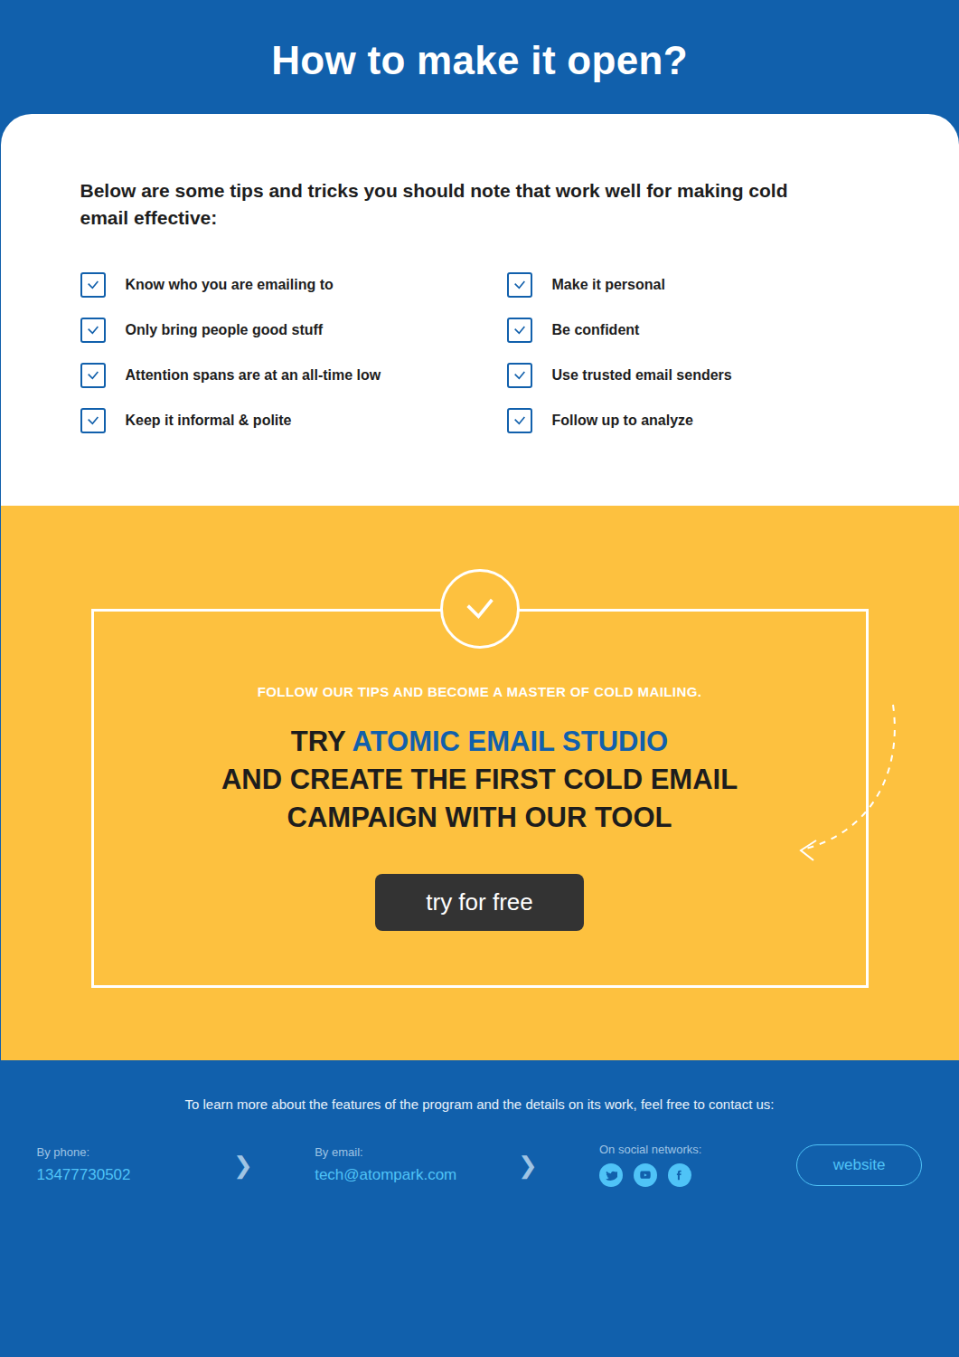How to make it open?
Below are some tips and tricks you should note that work well for making cold email effective:
Know who you are emailing to
Make it personal
Only bring people good stuff
Be confident
Attention spans are at an all-time low
Use trusted email senders
Keep it informal & polite
Follow up to analyze
Follow our tips and become a master of cold mailing.
Try Atomic Email Studio
and create the first cold email
campaign with our tool
try for free
To learn more about the features of the program and the details on its work, feel free to contact us:
By phone:
13477730502
❯
By email:
tech@atompark.com
❯
On social networks:
website